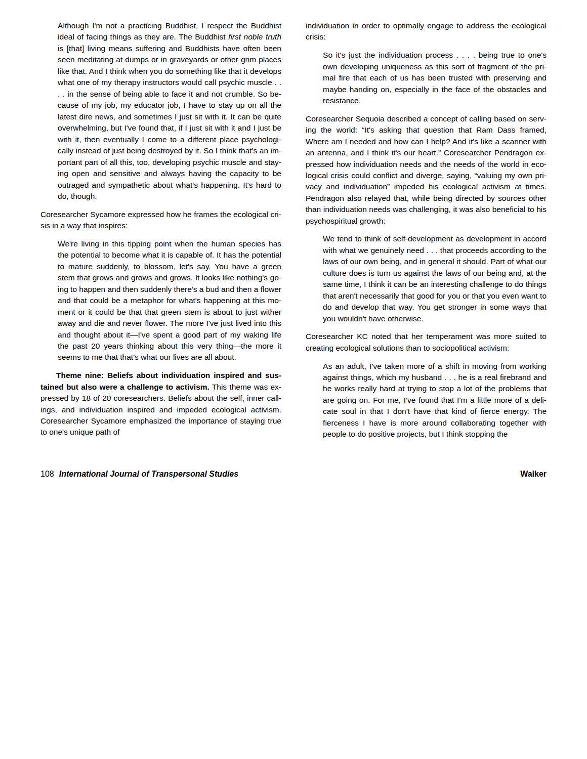Although I'm not a practicing Buddhist, I respect the Buddhist ideal of facing things as they are. The Buddhist first noble truth is [that] living means suffering and Buddhists have often been seen meditating at dumps or in graveyards or other grim places like that. And I think when you do something like that it develops what one of my therapy instructors would call psychic muscle . . . . in the sense of being able to face it and not crumble. So because of my job, my educator job, I have to stay up on all the latest dire news, and sometimes I just sit with it. It can be quite overwhelming, but I've found that, if I just sit with it and I just be with it, then eventually I come to a different place psychologically instead of just being destroyed by it. So I think that's an important part of all this, too, developing psychic muscle and staying open and sensitive and always having the capacity to be outraged and sympathetic about what's happening. It's hard to do, though.
Coresearcher Sycamore expressed how he frames the ecological crisis in a way that inspires:
We're living in this tipping point when the human species has the potential to become what it is capable of. It has the potential to mature suddenly, to blossom, let's say. You have a green stem that grows and grows and grows. It looks like nothing's going to happen and then suddenly there's a bud and then a flower and that could be a metaphor for what's happening at this moment or it could be that that green stem is about to just wither away and die and never flower. The more I've just lived into this and thought about it—I've spent a good part of my waking life the past 20 years thinking about this very thing—the more it seems to me that that's what our lives are all about.
Theme nine: Beliefs about individuation inspired and sustained but also were a challenge to activism. This theme was expressed by 18 of 20 coresearchers. Beliefs about the self, inner callings, and individuation inspired and impeded ecological activism. Coresearcher Sycamore emphasized the importance of staying true to one's unique path of
individuation in order to optimally engage to address the ecological crisis:
So it's just the individuation process . . . . being true to one's own developing uniqueness as this sort of fragment of the primal fire that each of us has been trusted with preserving and maybe handing on, especially in the face of the obstacles and resistance.
Coresearcher Sequoia described a concept of calling based on serving the world: “It's asking that question that Ram Dass framed, Where am I needed and how can I help? And it's like a scanner with an antenna, and I think it's our heart.” Coresearcher Pendragon expressed how individuation needs and the needs of the world in ecological crisis could conflict and diverge, saying, “valuing my own privacy and individuation” impeded his ecological activism at times. Pendragon also relayed that, while being directed by sources other than individuation needs was challenging, it was also beneficial to his psychospiritual growth:
We tend to think of self-development as development in accord with what we genuinely need . . . that proceeds according to the laws of our own being, and in general it should. Part of what our culture does is turn us against the laws of our being and, at the same time, I think it can be an interesting challenge to do things that aren't necessarily that good for you or that you even want to do and develop that way. You get stronger in some ways that you wouldn't have otherwise.
Coresearcher KC noted that her temperament was more suited to creating ecological solutions than to sociopolitical activism:
As an adult, I've taken more of a shift in moving from working against things, which my husband . . . he is a real firebrand and he works really hard at trying to stop a lot of the problems that are going on. For me, I've found that I'm a little more of a delicate soul in that I don't have that kind of fierce energy. The fierceness I have is more around collaborating together with people to do positive projects, but I think stopping the
108 International Journal of Transpersonal Studies
Walker